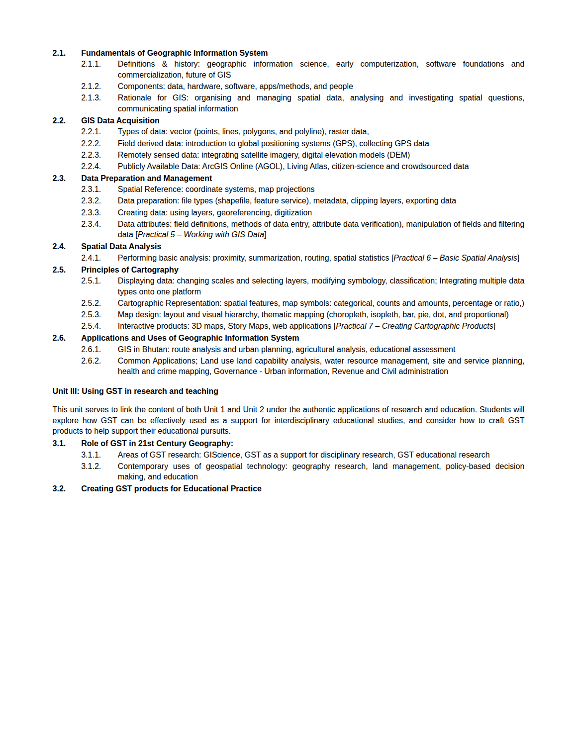2.1. Fundamentals of Geographic Information System
2.1.1. Definitions & history: geographic information science, early computerization, software foundations and commercialization, future of GIS
2.1.2. Components: data, hardware, software, apps/methods, and people
2.1.3. Rationale for GIS: organising and managing spatial data, analysing and investigating spatial questions, communicating spatial information
2.2. GIS Data Acquisition
2.2.1. Types of data: vector (points, lines, polygons, and polyline), raster data,
2.2.2. Field derived data: introduction to global positioning systems (GPS), collecting GPS data
2.2.3. Remotely sensed data: integrating satellite imagery, digital elevation models (DEM)
2.2.4. Publicly Available Data: ArcGIS Online (AGOL), Living Atlas, citizen-science and crowdsourced data
2.3. Data Preparation and Management
2.3.1. Spatial Reference: coordinate systems, map projections
2.3.2. Data preparation: file types (shapefile, feature service), metadata, clipping layers, exporting data
2.3.3. Creating data: using layers, georeferencing, digitization
2.3.4. Data attributes: field definitions, methods of data entry, attribute data verification), manipulation of fields and filtering data [Practical 5 – Working with GIS Data]
2.4. Spatial Data Analysis
2.4.1. Performing basic analysis: proximity, summarization, routing, spatial statistics [Practical 6 – Basic Spatial Analysis]
2.5. Principles of Cartography
2.5.1. Displaying data: changing scales and selecting layers, modifying symbology, classification; Integrating multiple data types onto one platform
2.5.2. Cartographic Representation: spatial features, map symbols: categorical, counts and amounts, percentage or ratio,)
2.5.3. Map design: layout and visual hierarchy, thematic mapping (choropleth, isopleth, bar, pie, dot, and proportional)
2.5.4. Interactive products: 3D maps, Story Maps, web applications [Practical 7 – Creating Cartographic Products]
2.6. Applications and Uses of Geographic Information System
2.6.1. GIS in Bhutan: route analysis and urban planning, agricultural analysis, educational assessment
2.6.2. Common Applications; Land use land capability analysis, water resource management, site and service planning, health and crime mapping, Governance - Urban information, Revenue and Civil administration
Unit III: Using GST in research and teaching
This unit serves to link the content of both Unit 1 and Unit 2 under the authentic applications of research and education. Students will explore how GST can be effectively used as a support for interdisciplinary educational studies, and consider how to craft GST products to help support their educational pursuits.
3.1. Role of GST in 21st Century Geography:
3.1.1. Areas of GST research: GIScience, GST as a support for disciplinary research, GST educational research
3.1.2. Contemporary uses of geospatial technology: geography research, land management, policy-based decision making, and education
3.2. Creating GST products for Educational Practice